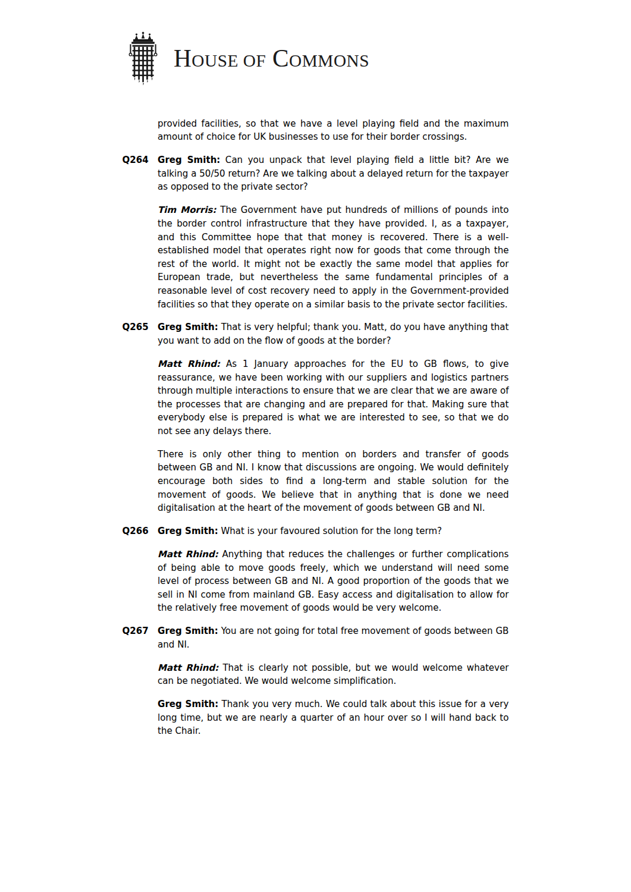HOUSE OF COMMONS
provided facilities, so that we have a level playing field and the maximum amount of choice for UK businesses to use for their border crossings.
Q264
Greg Smith: Can you unpack that level playing field a little bit? Are we talking a 50/50 return? Are we talking about a delayed return for the taxpayer as opposed to the private sector?
Tim Morris: The Government have put hundreds of millions of pounds into the border control infrastructure that they have provided. I, as a taxpayer, and this Committee hope that that money is recovered. There is a well-established model that operates right now for goods that come through the rest of the world. It might not be exactly the same model that applies for European trade, but nevertheless the same fundamental principles of a reasonable level of cost recovery need to apply in the Government-provided facilities so that they operate on a similar basis to the private sector facilities.
Q265
Greg Smith: That is very helpful; thank you. Matt, do you have anything that you want to add on the flow of goods at the border?
Matt Rhind: As 1 January approaches for the EU to GB flows, to give reassurance, we have been working with our suppliers and logistics partners through multiple interactions to ensure that we are clear that we are aware of the processes that are changing and are prepared for that. Making sure that everybody else is prepared is what we are interested to see, so that we do not see any delays there.
There is only other thing to mention on borders and transfer of goods between GB and NI. I know that discussions are ongoing. We would definitely encourage both sides to find a long-term and stable solution for the movement of goods. We believe that in anything that is done we need digitalisation at the heart of the movement of goods between GB and NI.
Q266
Greg Smith: What is your favoured solution for the long term?
Matt Rhind: Anything that reduces the challenges or further complications of being able to move goods freely, which we understand will need some level of process between GB and NI. A good proportion of the goods that we sell in NI come from mainland GB. Easy access and digitalisation to allow for the relatively free movement of goods would be very welcome.
Q267
Greg Smith: You are not going for total free movement of goods between GB and NI.
Matt Rhind: That is clearly not possible, but we would welcome whatever can be negotiated. We would welcome simplification.
Greg Smith: Thank you very much. We could talk about this issue for a very long time, but we are nearly a quarter of an hour over so I will hand back to the Chair.